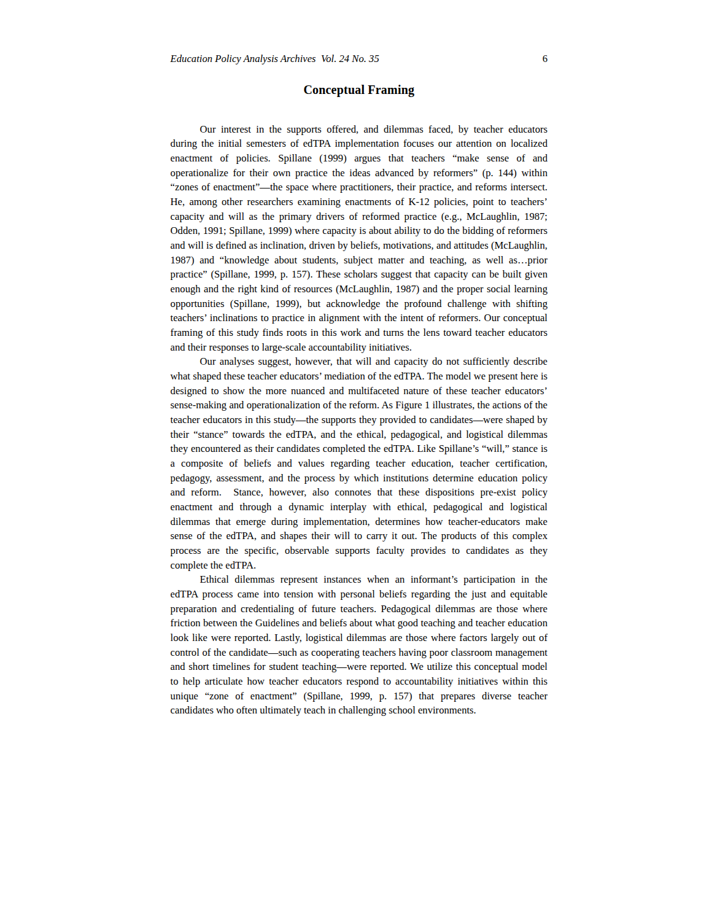Education Policy Analysis Archives Vol. 24 No. 35 6
Conceptual Framing
Our interest in the supports offered, and dilemmas faced, by teacher educators during the initial semesters of edTPA implementation focuses our attention on localized enactment of policies. Spillane (1999) argues that teachers “make sense of and operationalize for their own practice the ideas advanced by reformers” (p. 144) within “zones of enactment”—the space where practitioners, their practice, and reforms intersect. He, among other researchers examining enactments of K-12 policies, point to teachers’ capacity and will as the primary drivers of reformed practice (e.g., McLaughlin, 1987; Odden, 1991; Spillane, 1999) where capacity is about ability to do the bidding of reformers and will is defined as inclination, driven by beliefs, motivations, and attitudes (McLaughlin, 1987) and “knowledge about students, subject matter and teaching, as well as…prior practice” (Spillane, 1999, p. 157). These scholars suggest that capacity can be built given enough and the right kind of resources (McLaughlin, 1987) and the proper social learning opportunities (Spillane, 1999), but acknowledge the profound challenge with shifting teachers’ inclinations to practice in alignment with the intent of reformers. Our conceptual framing of this study finds roots in this work and turns the lens toward teacher educators and their responses to large-scale accountability initiatives.
Our analyses suggest, however, that will and capacity do not sufficiently describe what shaped these teacher educators’ mediation of the edTPA. The model we present here is designed to show the more nuanced and multifaceted nature of these teacher educators’ sense-making and operationalization of the reform. As Figure 1 illustrates, the actions of the teacher educators in this study—the supports they provided to candidates—were shaped by their “stance” towards the edTPA, and the ethical, pedagogical, and logistical dilemmas they encountered as their candidates completed the edTPA. Like Spillane’s “will,” stance is a composite of beliefs and values regarding teacher education, teacher certification, pedagogy, assessment, and the process by which institutions determine education policy and reform. Stance, however, also connotes that these dispositions pre-exist policy enactment and through a dynamic interplay with ethical, pedagogical and logistical dilemmas that emerge during implementation, determines how teacher-educators make sense of the edTPA, and shapes their will to carry it out. The products of this complex process are the specific, observable supports faculty provides to candidates as they complete the edTPA.
Ethical dilemmas represent instances when an informant’s participation in the edTPA process came into tension with personal beliefs regarding the just and equitable preparation and credentialing of future teachers. Pedagogical dilemmas are those where friction between the Guidelines and beliefs about what good teaching and teacher education look like were reported. Lastly, logistical dilemmas are those where factors largely out of control of the candidate—such as cooperating teachers having poor classroom management and short timelines for student teaching—were reported. We utilize this conceptual model to help articulate how teacher educators respond to accountability initiatives within this unique “zone of enactment” (Spillane, 1999, p. 157) that prepares diverse teacher candidates who often ultimately teach in challenging school environments.